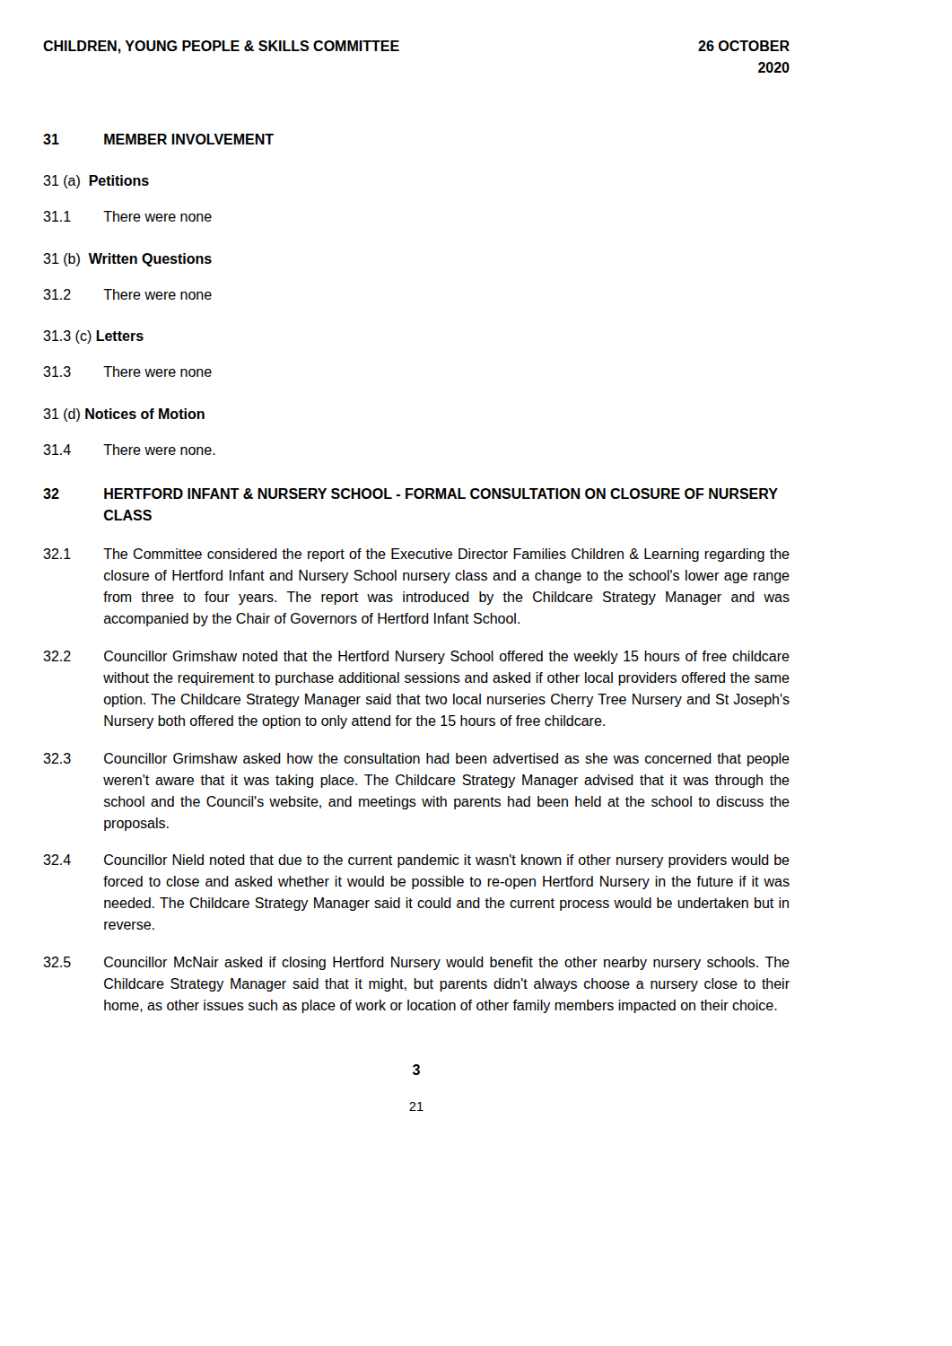Children, Young People & Skills Committee
26 OCTOBER
2020
31
Member Involvement
31 (a) Petitions
31.1
There were none
31 (b) Written Questions
31.2
There were none
31.3 (c) Letters
31.3
There were none
31 (d) Notices of Motion
31.4
There were none.
32
Hertford Infant & Nursery School - Formal Consultation on Closure of Nursery Class
32.1
The Committee considered the report of the Executive Director Families Children & Learning regarding the closure of Hertford Infant and Nursery School nursery class and a change to the school's lower age range from three to four years. The report was introduced by the Childcare Strategy Manager and was accompanied by the Chair of Governors of Hertford Infant School.
32.2
Councillor Grimshaw noted that the Hertford Nursery School offered the weekly 15 hours of free childcare without the requirement to purchase additional sessions and asked if other local providers offered the same option. The Childcare Strategy Manager said that two local nurseries Cherry Tree Nursery and St Joseph's Nursery both offered the option to only attend for the 15 hours of free childcare.
32.3
Councillor Grimshaw asked how the consultation had been advertised as she was concerned that people weren't aware that it was taking place. The Childcare Strategy Manager advised that it was through the school and the Council's website, and meetings with parents had been held at the school to discuss the proposals.
32.4
Councillor Nield noted that due to the current pandemic it wasn't known if other nursery providers would be forced to close and asked whether it would be possible to re-open Hertford Nursery in the future if it was needed. The Childcare Strategy Manager said it could and the current process would be undertaken but in reverse.
32.5
Councillor McNair asked if closing Hertford Nursery would benefit the other nearby nursery schools. The Childcare Strategy Manager said that it might, but parents didn't always choose a nursery close to their home, as other issues such as place of work or location of other family members impacted on their choice.
3
21